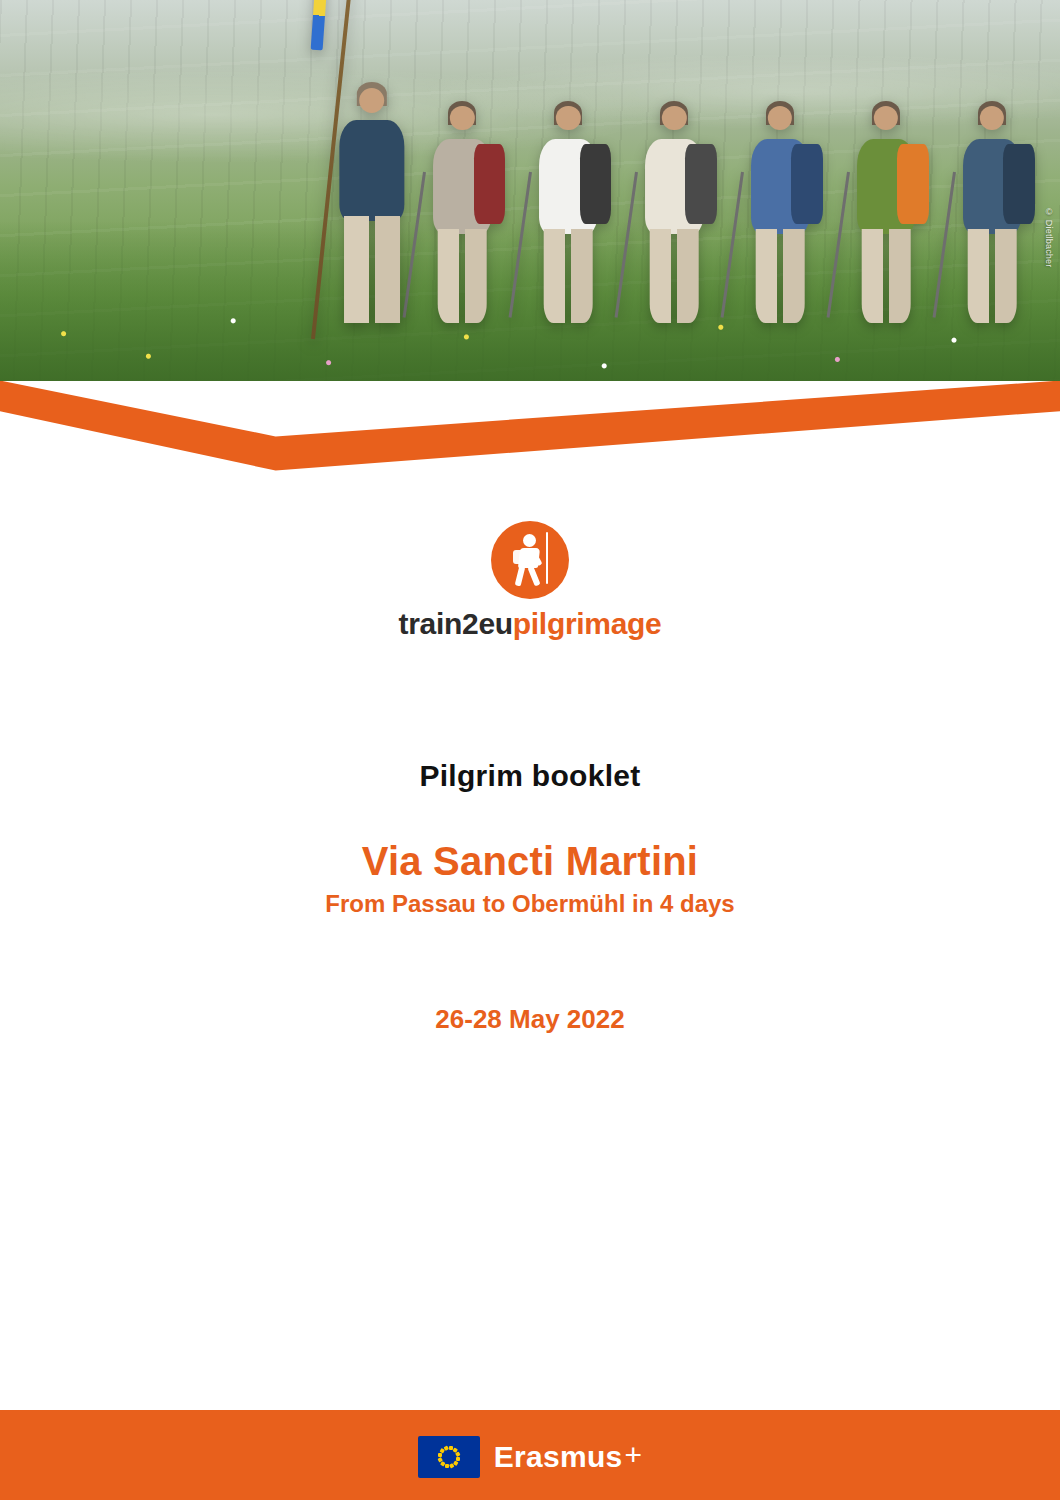© Dietlbacher
train2eu pilgrimage
Pilgrim booklet
Via Sancti Martini
From Passau to Obermühl in 4 days
26-28 May 2022
Erasmus+